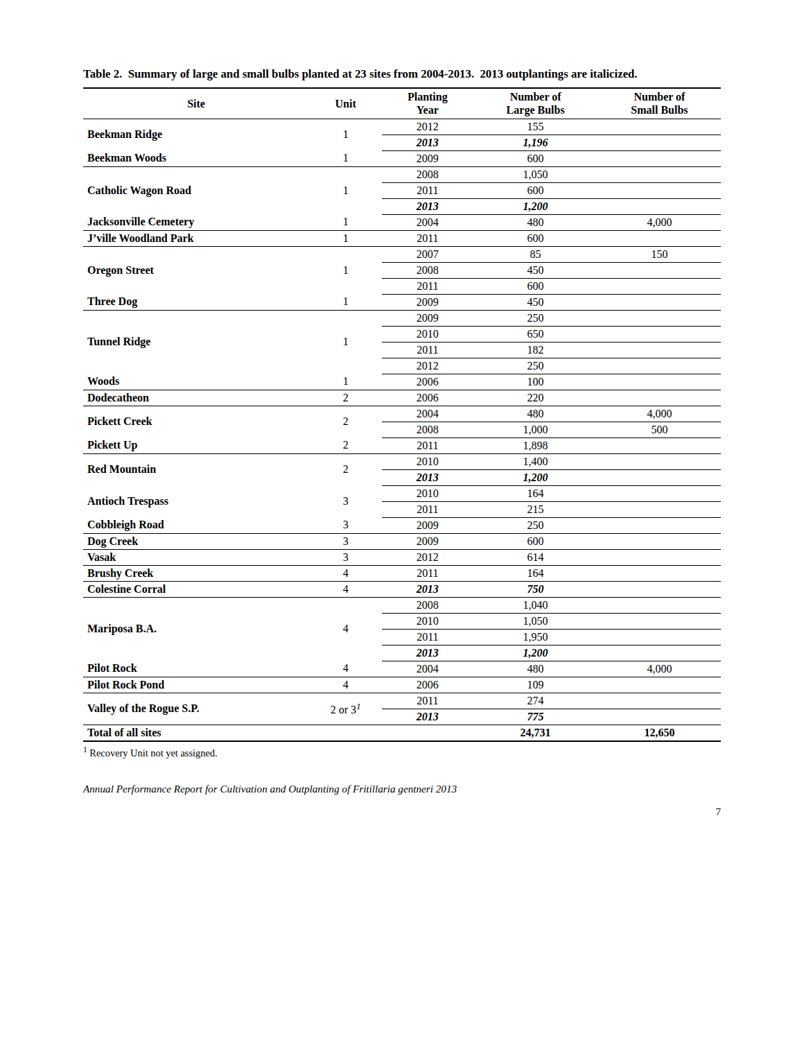Table 2. Summary of large and small bulbs planted at 23 sites from 2004-2013. 2013 outplantings are italicized.
| Site | Unit | Planting Year | Number of Large Bulbs | Number of Small Bulbs |
| --- | --- | --- | --- | --- |
| Beekman Ridge | 1 | 2012 | 155 | |
| 2013 | 1,196 | |
| Beekman Woods | 1 | 2009 | 600 | |
| Catholic Wagon Road | 1 | 2008 | 1,050 | |
| 2011 | 600 | |
| 2013 | 1,200 | |
| Jacksonville Cemetery | 1 | 2004 | 480 | 4,000 |
| J’ville Woodland Park | 1 | 2011 | 600 | |
| Oregon Street | 1 | 2007 | 85 | 150 |
| 2008 | 450 | |
| 2011 | 600 | |
| Three Dog | 1 | 2009 | 450 | |
| Tunnel Ridge | 1 | 2009 | 250 | |
| 2010 | 650 | |
| 2011 | 182 | |
| 2012 | 250 | |
| Woods | 1 | 2006 | 100 | |
| Dodecatheon | 2 | 2006 | 220 | |
| Pickett Creek | 2 | 2004 | 480 | 4,000 |
| 2008 | 1,000 | 500 |
| Pickett Up | 2 | 2011 | 1,898 | |
| Red Mountain | 2 | 2010 | 1,400 | |
| 2013 | 1,200 | |
| Antioch Trespass | 3 | 2010 | 164 | |
| 2011 | 215 | |
| Cobbleigh Road | 3 | 2009 | 250 | |
| Dog Creek | 3 | 2009 | 600 | |
| Vasak | 3 | 2012 | 614 | |
| Brushy Creek | 4 | 2011 | 164 | |
| Colestine Corral | 4 | 2013 | 750 | |
| Mariposa B.A. | 4 | 2008 | 1,040 | |
| 2010 | 1,050 | |
| 2011 | 1,950 | |
| 2013 | 1,200 | |
| Pilot Rock | 4 | 2004 | 480 | 4,000 |
| Pilot Rock Pond | 4 | 2006 | 109 | |
| Valley of the Rogue S.P. | 2 or 3 1 | 2011 | 274 | |
| 2013 | 775 | |
| Total of all sites | 24,731 | 12,650 |
1 Recovery Unit not yet assigned.
Annual Performance Report for Cultivation and Outplanting of Fritillaria gentneri 2013
7